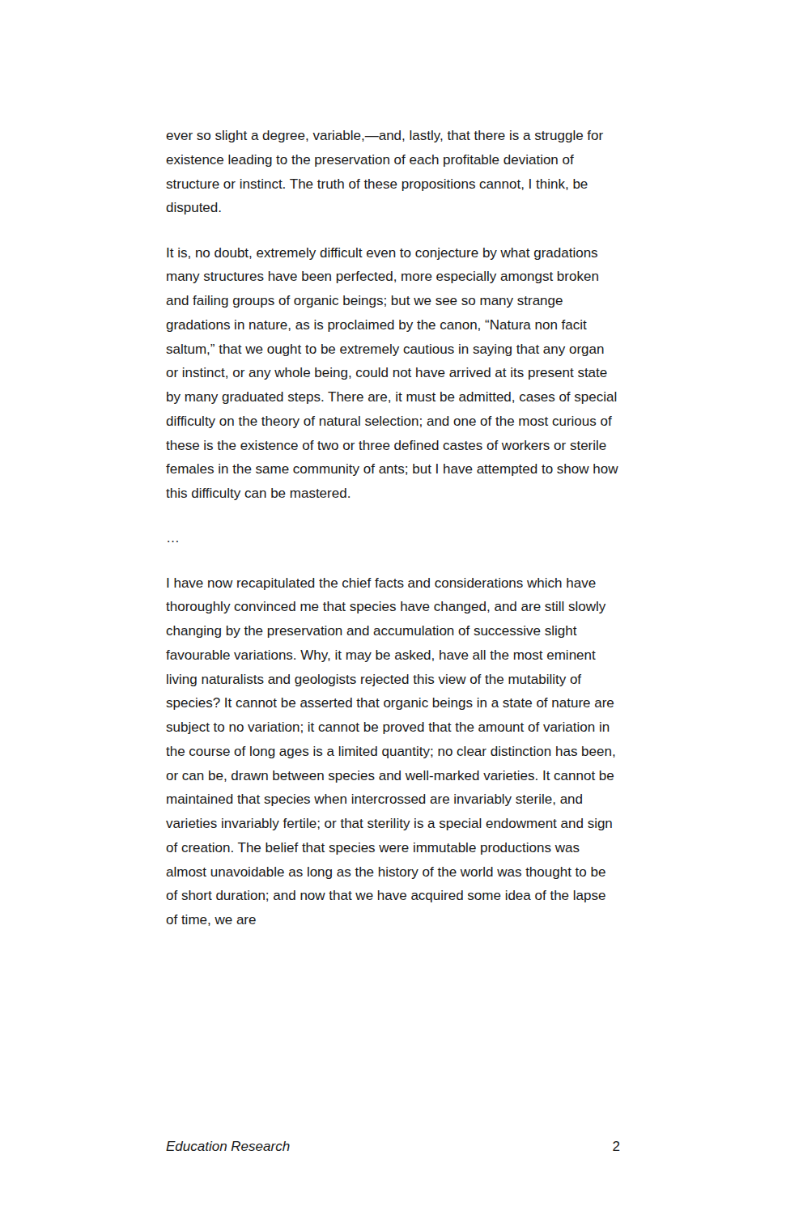ever so slight a degree, variable,—and, lastly, that there is a struggle for existence leading to the preservation of each profitable deviation of structure or instinct. The truth of these propositions cannot, I think, be disputed.
It is, no doubt, extremely difficult even to conjecture by what gradations many structures have been perfected, more especially amongst broken and failing groups of organic beings; but we see so many strange gradations in nature, as is proclaimed by the canon, “Natura non facit saltum,” that we ought to be extremely cautious in saying that any organ or instinct, or any whole being, could not have arrived at its present state by many graduated steps. There are, it must be admitted, cases of special difficulty on the theory of natural selection; and one of the most curious of these is the existence of two or three defined castes of workers or sterile females in the same community of ants; but I have attempted to show how this difficulty can be mastered.
…
I have now recapitulated the chief facts and considerations which have thoroughly convinced me that species have changed, and are still slowly changing by the preservation and accumulation of successive slight favourable variations. Why, it may be asked, have all the most eminent living naturalists and geologists rejected this view of the mutability of species? It cannot be asserted that organic beings in a state of nature are subject to no variation; it cannot be proved that the amount of variation in the course of long ages is a limited quantity; no clear distinction has been, or can be, drawn between species and well-marked varieties. It cannot be maintained that species when intercrossed are invariably sterile, and varieties invariably fertile; or that sterility is a special endowment and sign of creation. The belief that species were immutable productions was almost unavoidable as long as the history of the world was thought to be of short duration; and now that we have acquired some idea of the lapse of time, we are
Education Research 2